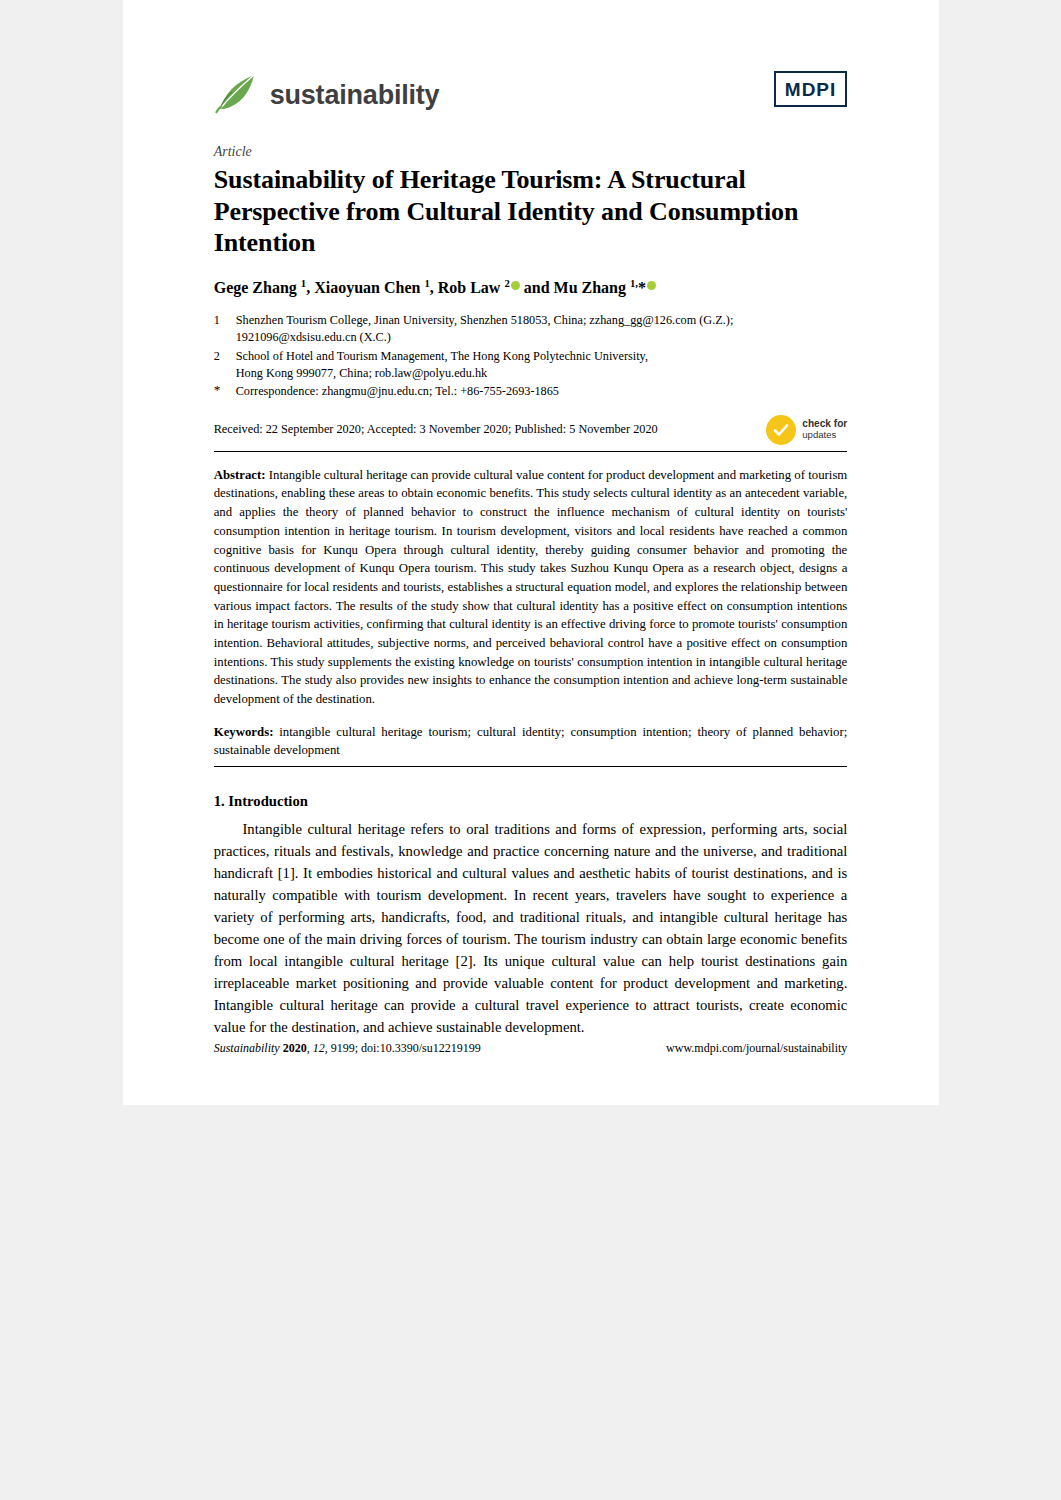sustainability
MDPI
Article
Sustainability of Heritage Tourism: A Structural Perspective from Cultural Identity and Consumption Intention
Gege Zhang 1, Xiaoyuan Chen 1, Rob Law 2 and Mu Zhang 1,*
1 Shenzhen Tourism College, Jinan University, Shenzhen 518053, China; zzhang_gg@126.com (G.Z.); 1921096@xdsisu.edu.cn (X.C.)
2 School of Hotel and Tourism Management, The Hong Kong Polytechnic University,
Hong Kong 999077, China; rob.law@polyu.edu.hk
*Correspondence: zhangmu@jnu.edu.cn; Tel.: +86-755-2693-1865
Received: 22 September 2020; Accepted: 3 November 2020; Published: 5 November 2020
check forupdates
Abstract: Intangible cultural heritage can provide cultural value content for product development and marketing of tourism destinations, enabling these areas to obtain economic benefits. This study selects cultural identity as an antecedent variable, and applies the theory of planned behavior to construct the influence mechanism of cultural identity on tourists' consumption intention in heritage tourism. In tourism development, visitors and local residents have reached a common cognitive basis for Kunqu Opera through cultural identity, thereby guiding consumer behavior and promoting the continuous development of Kunqu Opera tourism. This study takes Suzhou Kunqu Opera as a research object, designs a questionnaire for local residents and tourists, establishes a structural equation model, and explores the relationship between various impact factors. The results of the study show that cultural identity has a positive effect on consumption intentions in heritage tourism activities, confirming that cultural identity is an effective driving force to promote tourists' consumption intention. Behavioral attitudes, subjective norms, and perceived behavioral control have a positive effect on consumption intentions. This study supplements the existing knowledge on tourists' consumption intention in intangible cultural heritage destinations. The study also provides new insights to enhance the consumption intention and achieve long-term sustainable development of the destination.
Keywords: intangible cultural heritage tourism; cultural identity; consumption intention; theory of planned behavior; sustainable development
1. Introduction
Intangible cultural heritage refers to oral traditions and forms of expression, performing arts, social practices, rituals and festivals, knowledge and practice concerning nature and the universe, and traditional handicraft [1]. It embodies historical and cultural values and aesthetic habits of tourist destinations, and is naturally compatible with tourism development. In recent years, travelers have sought to experience a variety of performing arts, handicrafts, food, and traditional rituals, and intangible cultural heritage has become one of the main driving forces of tourism. The tourism industry can obtain large economic benefits from local intangible cultural heritage [2]. Its unique cultural value can help tourist destinations gain irreplaceable market positioning and provide valuable content for product development and marketing. Intangible cultural heritage can provide a cultural travel experience to attract tourists, create economic value for the destination, and achieve sustainable development.
Sustainability 2020, 12, 9199; doi:10.3390/su12219199
www.mdpi.com/journal/sustainability